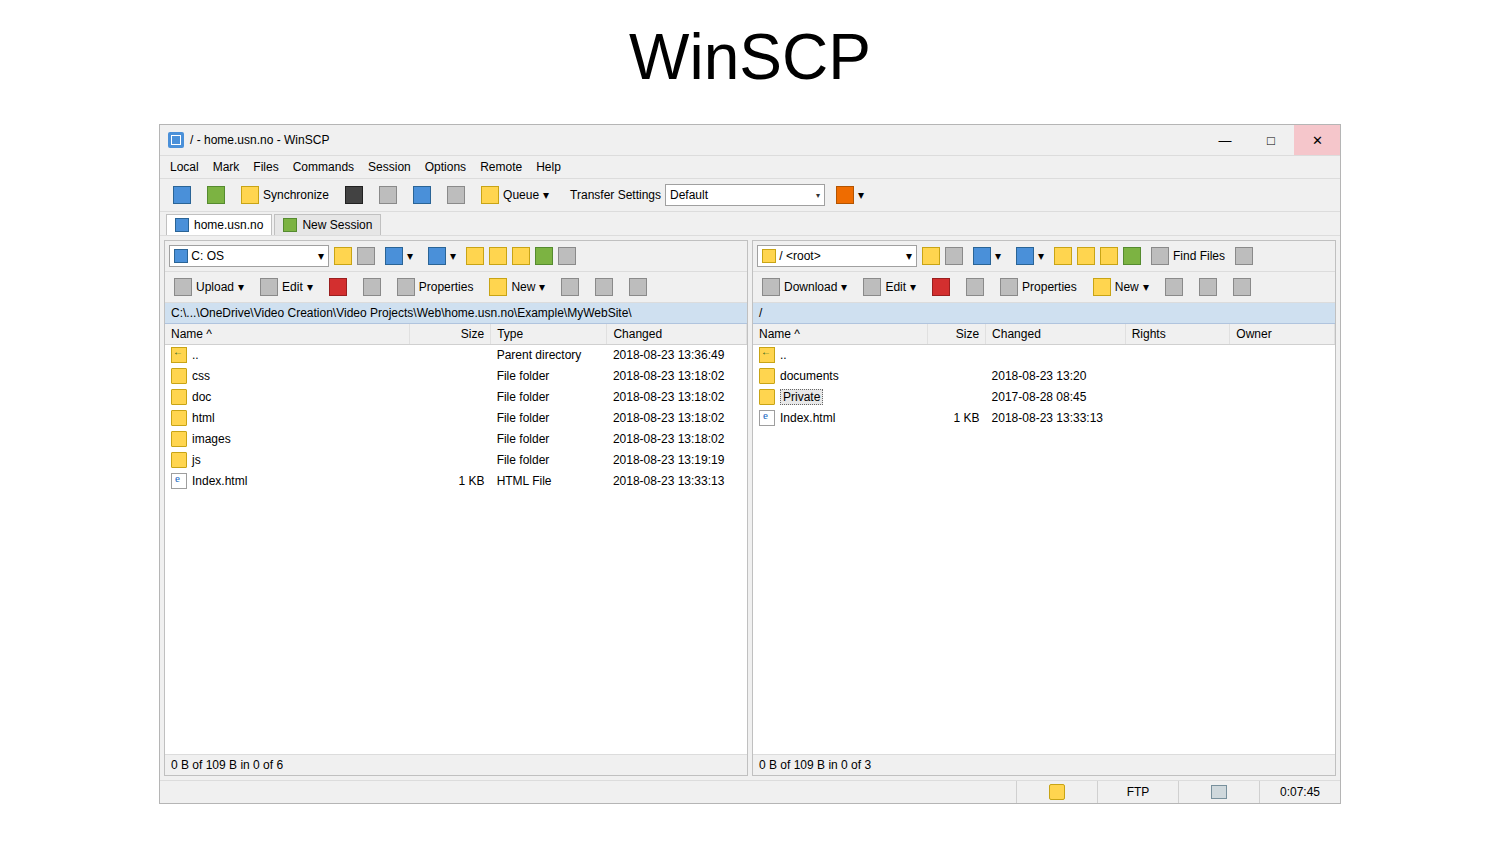WinSCP
/ - home.usn.no - WinSCP
— □ ✕
Local Mark Files Commands Session Options Remote Help
Synchronize Queue ▾ Transfer Settings Default▾ ▾
home.usn.no New Session
C: OS▾ ▾ ▾
Upload ▾ Edit ▾ Properties New ▾
C:\...\OneDrive\Video Creation\Video Projects\Web\home.usn.no\Example\MyWebSite\
| Name ^ | Size | Type | Changed |
| --- | --- | --- | --- |
| .. | | Parent directory | 2018-08-23 13:36:49 |
| css | | File folder | 2018-08-23 13:18:02 |
| doc | | File folder | 2018-08-23 13:18:02 |
| html | | File folder | 2018-08-23 13:18:02 |
| images | | File folder | 2018-08-23 13:18:02 |
| js | | File folder | 2018-08-23 13:19:19 |
| Index.html | 1 KB | HTML File | 2018-08-23 13:33:13 |
0 B of 109 B in 0 of 6
/ <root>▾ ▾ ▾ Find Files
Download ▾ Edit ▾ Properties New ▾
/
| Name ^ | Size | Changed | Rights | Owner |
| --- | --- | --- | --- | --- |
| .. | | | | |
| documents | | 2018-08-23 13:20 | | |
| Private | | 2017-08-28 08:45 | | |
| Index.html | 1 KB | 2018-08-23 13:33:13 | | |
0 B of 109 B in 0 of 3
FTP 0:07:45